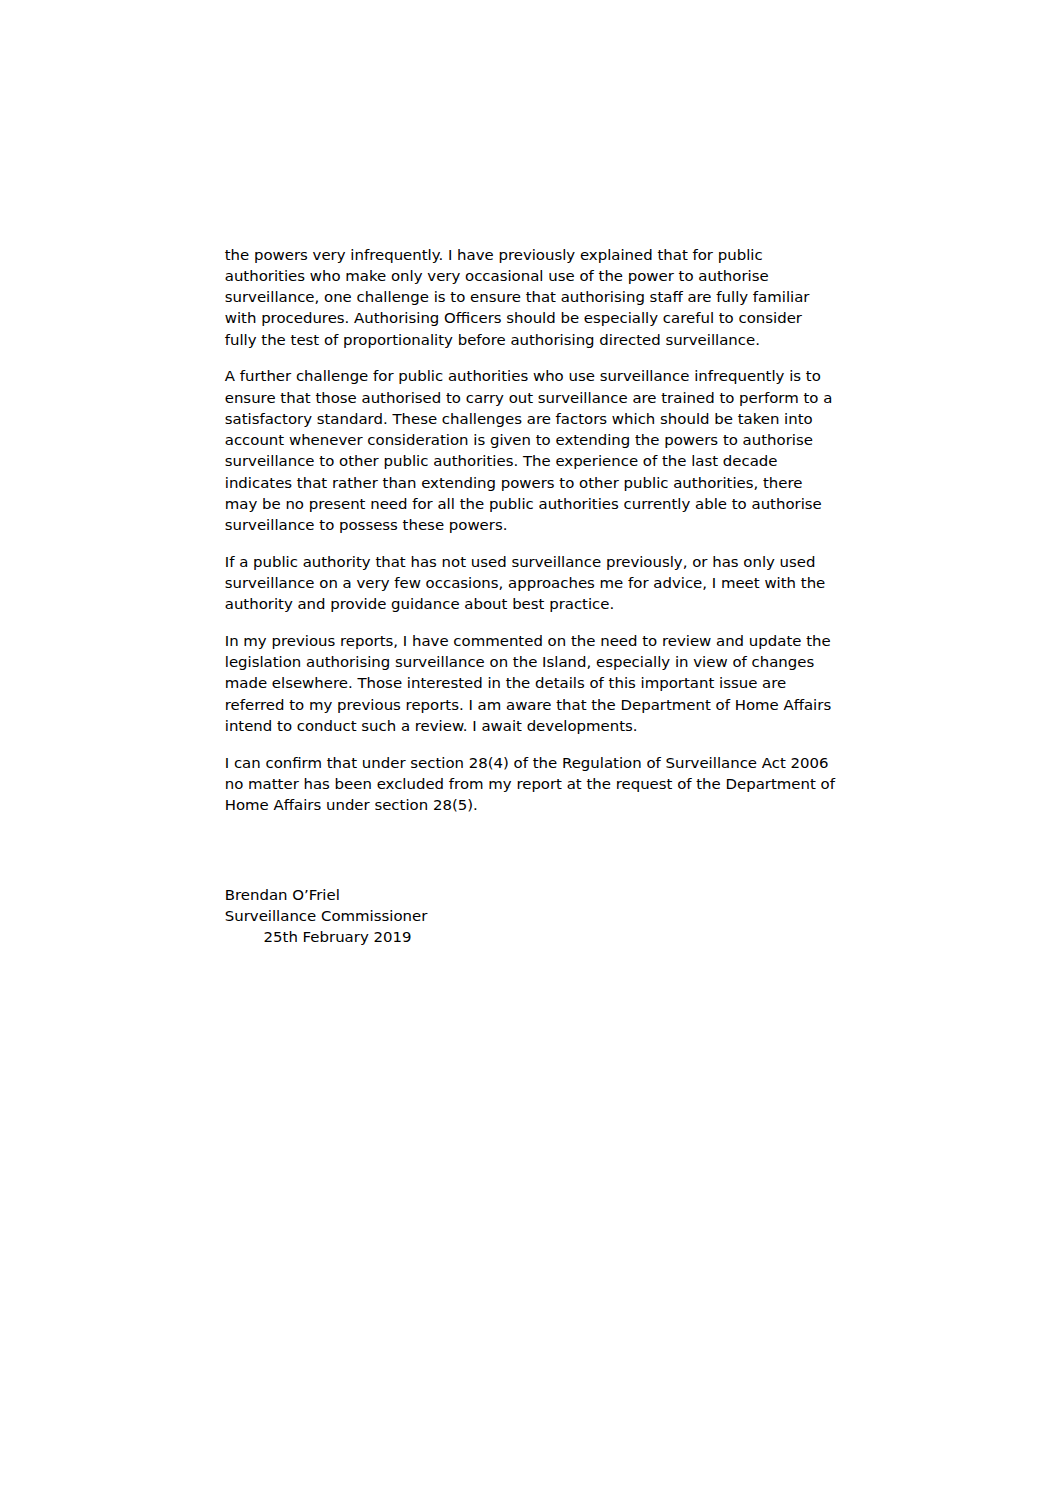the powers very infrequently. I have previously explained that for public authorities who make only very occasional use of the power to authorise surveillance, one challenge is to ensure that authorising staff are fully familiar with procedures. Authorising Officers should be especially careful to consider fully the test of proportionality before authorising directed surveillance.
A further challenge for public authorities who use surveillance infrequently is to ensure that those authorised to carry out surveillance are trained to perform to a satisfactory standard. These challenges are factors which should be taken into account whenever consideration is given to extending the powers to authorise surveillance to other public authorities. The experience of the last decade indicates that rather than extending powers to other public authorities, there may be no present need for all the public authorities currently able to authorise surveillance to possess these powers.
If a public authority that has not used surveillance previously, or has only used surveillance on a very few occasions, approaches me for advice, I meet with the authority and provide guidance about best practice.
In my previous reports, I have commented on the need to review and update the legislation authorising surveillance on the Island, especially in view of changes made elsewhere. Those interested in the details of this important issue are referred to my previous reports. I am aware that the Department of Home Affairs intend to conduct such a review. I await developments.
I can confirm that under section 28(4) of the Regulation of Surveillance Act 2006 no matter has been excluded from my report at the request of the Department of Home Affairs under section 28(5).
Brendan O’Friel
Surveillance Commissioner
25th February 2019